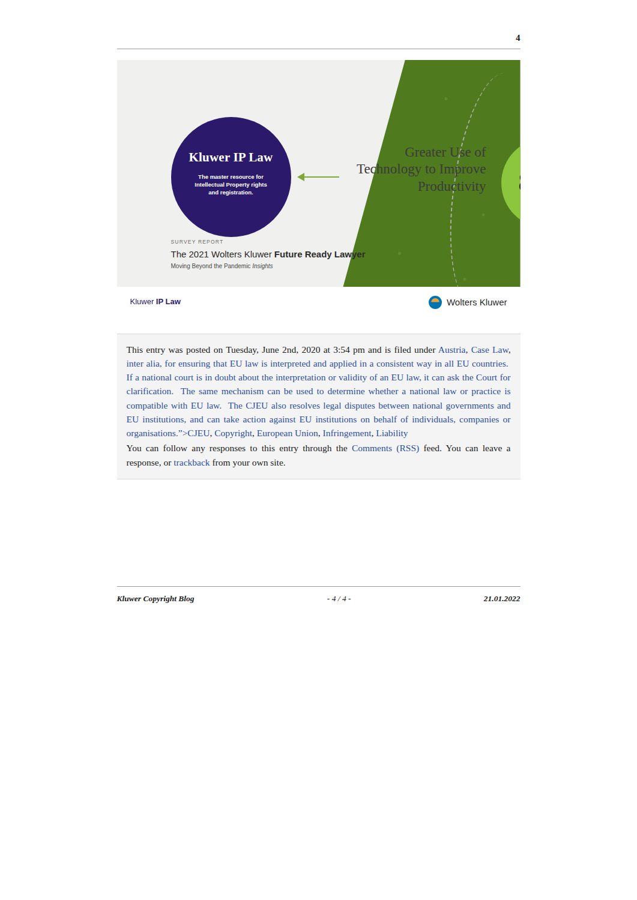4
Kluwer IP Law
The master resource for
Intellectual Property rights
and registration.
Greater Use of
Technology to Improve
Productivity
81%
SURVEY REPORT
The 2021 Wolters Kluwer Future Ready Lawyer
Moving Beyond the Pandemic Insights
Kluwer IP Law
Wolters Kluwer
This entry was posted on Tuesday, June 2nd, 2020 at 3:54 pm and is filed under Austria, Case Law, inter alia, for ensuring that EU law is interpreted and applied in a consistent way in all EU countries. If a national court is in doubt about the interpretation or validity of an EU law, it can ask the Court for clarification. The same mechanism can be used to determine whether a national law or practice is compatible with EU law. The CJEU also resolves legal disputes between national governments and EU institutions, and can take action against EU institutions on behalf of individuals, companies or organisations.”>CJEU, Copyright, European Union, Infringement, Liability
You can follow any responses to this entry through the Comments (RSS) feed. You can leave a response, or trackback from your own site.
Kluwer Copyright Blog
- 4 / 4 -
21.01.2022